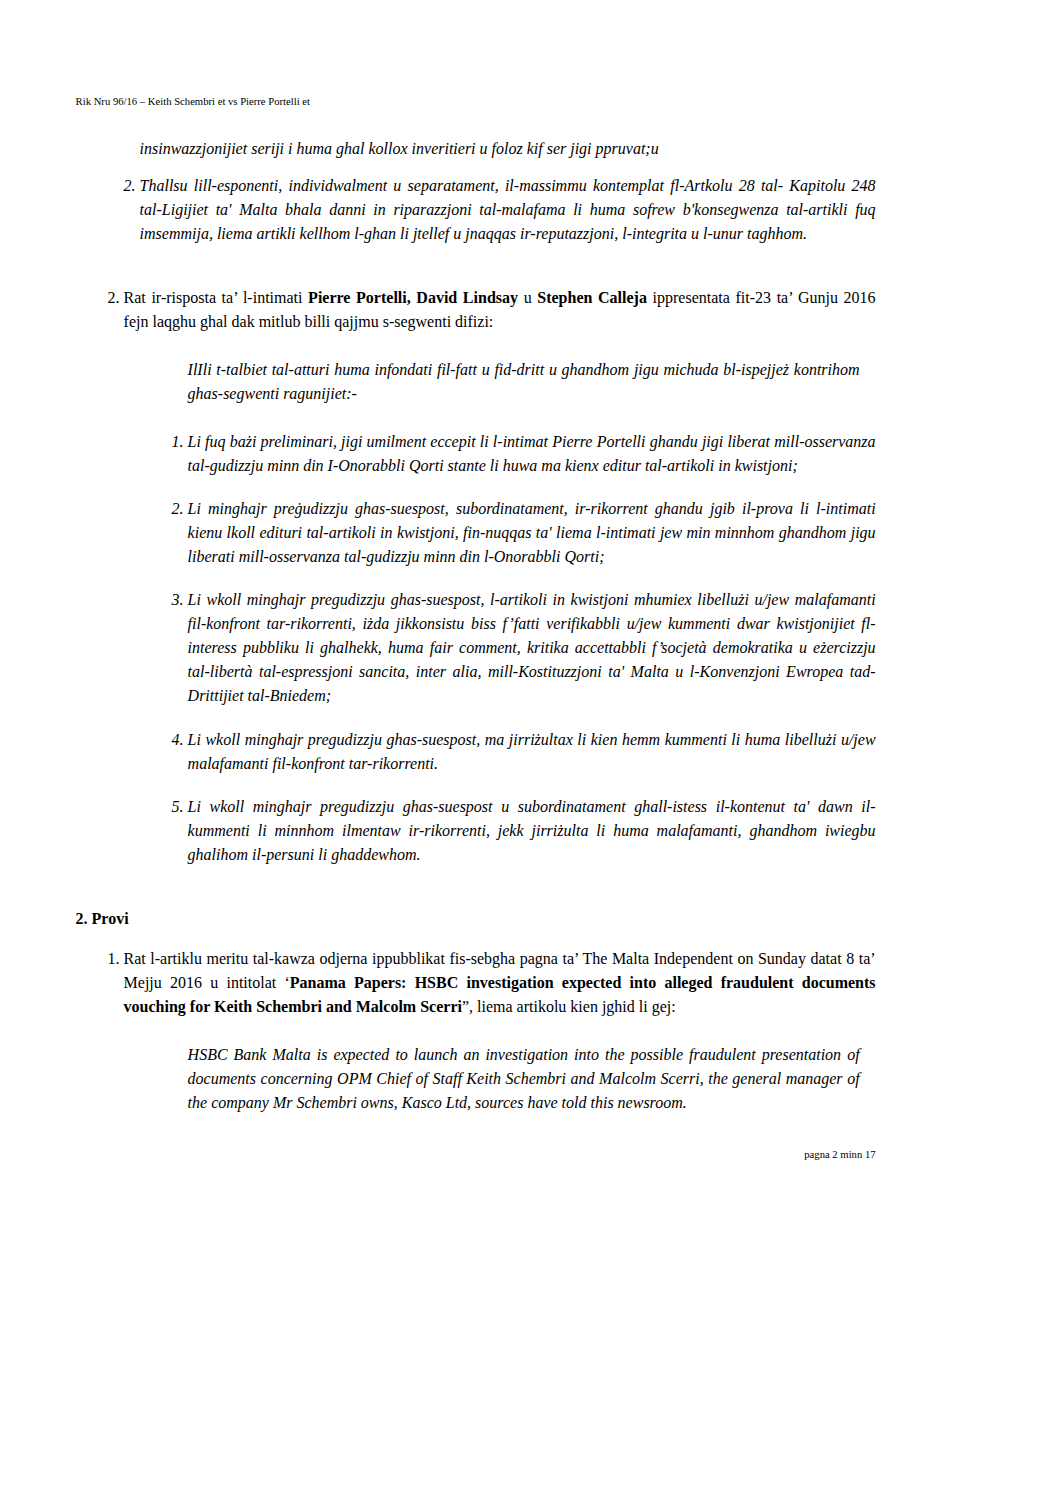Rik Nru 96/16 – Keith Schembri et vs Pierre Portelli et
insinwazzjonijiet seriji i huma ghal kollox inveritieri u foloz kif ser jigi ppruvat;u
Thallsu lill-esponenti, individwalment u separatament, il-massimmu kontemplat fl-Artkolu 28 tal- Kapitolu 248 tal-Ligijiet ta' Malta bhala danni in riparazzjoni tal-malafama li huma sofrew b'konsegwenza tal-artikli fuq imsemmija, liema artikli kellhom l-ghan li jtellef u jnaqqas ir-reputazzjoni, l-integrita u l-unur taghhom.
Rat ir-risposta ta’ l-intimati Pierre Portelli, David Lindsay u Stephen Calleja ippresentata fit-23 ta’ Gunju 2016 fejn laqghu ghal dak mitlub billi qajjmu s-segwenti difizi:
IlIli t-talbiet tal-atturi huma infondati fil-fatt u fid-dritt u ghandhom jigu michuda bl-ispejjeż kontrihom ghas-segwenti ragunijiet:-
Li fuq bażi preliminari, jigi umilment eccepit li l-intimat Pierre Portelli ghandu jigi liberat mill-osservanza tal-gudizzju minn din I-Onorabbli Qorti stante li huwa ma kienx editur tal-artikoli in kwistjoni;
Li minghajr preġudizzju ghas-suespost, subordinatament, ir-rikorrent ghandu jgib il-prova li l-intimati kienu lkoll edituri tal-artikoli in kwistjoni, fin-nuqqas ta' liema l-intimati jew min minnhom ghandhom jigu liberati mill-osservanza tal-gudizzju minn din l-Onorabbli Qorti;
Li wkoll minghajr pregudizzju ghas-suespost, l-artikoli in kwistjoni mhumiex libellużi u/jew malafamanti fil-konfront tar-rikorrenti, iżda jikkonsistu biss f’fatti verifikabbli u/jew kummenti dwar kwistjonijiet fl-interess pubbliku li ghalhekk, huma fair comment, kritika accettabbli f’socjetà demokratika u eżercizzju tal-libertà tal-espressjoni sancita, inter alia, mill-Kostituzzjoni ta' Malta u l-Konvenzjoni Ewropea tad-Drittijiet tal-Bniedem;
Li wkoll minghajr pregudizzju ghas-suespost, ma jirriżultax li kien hemm kummenti li huma libellużi u/jew malafamanti fil-konfront tar-rikorrenti.
Li wkoll minghajr pregudizzju ghas-suespost u subordinatament ghall-istess il-kontenut ta' dawn il-kummenti li minnhom ilmentaw ir-rikorrenti, jekk jirriżulta li huma malafamanti, ghandhom iwiegbu ghalihom il-persuni li ghaddewhom.
2. Provi
Rat l-artiklu meritu tal-kawza odjerna ippubblikat fis-sebgha pagna ta’ The Malta Independent on Sunday datat 8 ta’ Mejju 2016 u intitolat ‘Panama Papers: HSBC investigation expected into alleged fraudulent documents vouching for Keith Schembri and Malcolm Scerri”, liema artikolu kien jghid li gej:
HSBC Bank Malta is expected to launch an investigation into the possible fraudulent presentation of documents concerning OPM Chief of Staff Keith Schembri and Malcolm Scerri, the general manager of the company Mr Schembri owns, Kasco Ltd, sources have told this newsroom.
pagna 2 minn 17